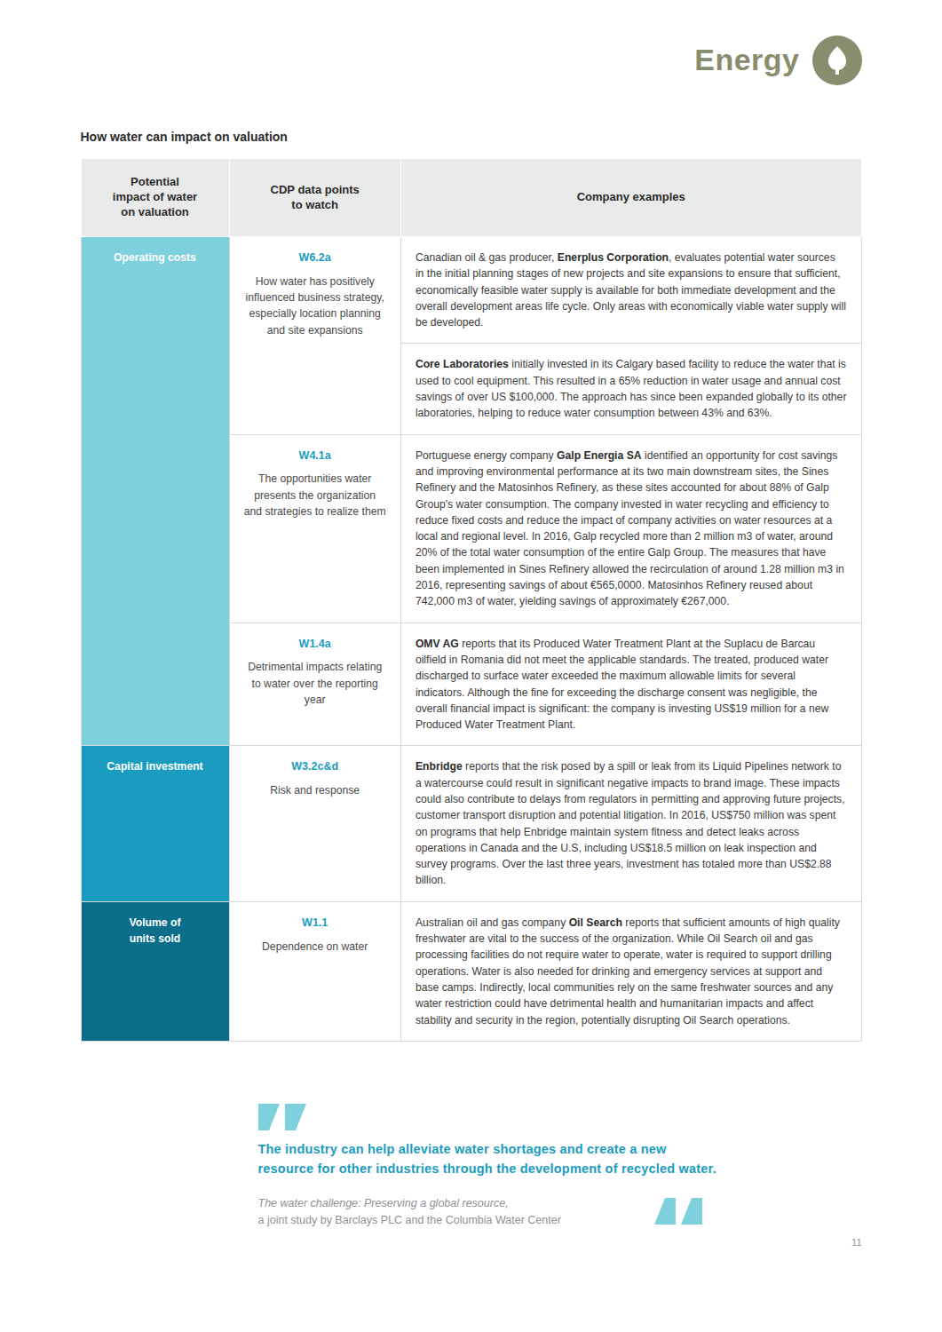Energy
How water can impact on valuation
| Potential impact of water on valuation | CDP data points to watch | Company examples |
| --- | --- | --- |
| Operating costs | W6.2a How water has positively influenced business strategy, especially location planning and site expansions | Canadian oil & gas producer, Enerplus Corporation , evaluates potential water sources in the initial planning stages of new projects and site expansions to ensure that sufficient, economically feasible water supply is available for both immediate development and the overall development areas life cycle. Only areas with economically viable water supply will be developed. |
| Core Laboratories initially invested in its Calgary based facility to reduce the water that is used to cool equipment. This resulted in a 65% reduction in water usage and annual cost savings of over US $100,000. The approach has since been expanded globally to its other laboratories, helping to reduce water consumption between 43% and 63%. |
| W4.1a The opportunities water presents the organization and strategies to realize them | Portuguese energy company Galp Energia SA identified an opportunity for cost savings and improving environmental performance at its two main downstream sites, the Sines Refinery and the Matosinhos Refinery, as these sites accounted for about 88% of Galp Group's water consumption. The company invested in water recycling and efficiency to reduce fixed costs and reduce the impact of company activities on water resources at a local and regional level. In 2016, Galp recycled more than 2 million m3 of water, around 20% of the total water consumption of the entire Galp Group. The measures that have been implemented in Sines Refinery allowed the recirculation of around 1.28 million m3 in 2016, representing savings of about €565,0000. Matosinhos Refinery reused about 742,000 m3 of water, yielding savings of approximately €267,000. |
| W1.4a Detrimental impacts relating to water over the reporting year | OMV AG reports that its Produced Water Treatment Plant at the Suplacu de Barcau oilfield in Romania did not meet the applicable standards. The treated, produced water discharged to surface water exceeded the maximum allowable limits for several indicators. Although the fine for exceeding the discharge consent was negligible, the overall financial impact is significant: the company is investing US$19 million for a new Produced Water Treatment Plant. |
| Capital investment | W3.2c&d Risk and response | Enbridge reports that the risk posed by a spill or leak from its Liquid Pipelines network to a watercourse could result in significant negative impacts to brand image. These impacts could also contribute to delays from regulators in permitting and approving future projects, customer transport disruption and potential litigation. In 2016, US$750 million was spent on programs that help Enbridge maintain system fitness and detect leaks across operations in Canada and the U.S, including US$18.5 million on leak inspection and survey programs. Over the last three years, investment has totaled more than US$2.88 billion. |
| Volume of units sold | W1.1 Dependence on water | Australian oil and gas company Oil Search reports that sufficient amounts of high quality freshwater are vital to the success of the organization. While Oil Search oil and gas processing facilities do not require water to operate, water is required to support drilling operations. Water is also needed for drinking and emergency services at support and base camps. Indirectly, local communities rely on the same freshwater sources and any water restriction could have detrimental health and humanitarian impacts and affect stability and security in the region, potentially disrupting Oil Search operations. |
The industry can help alleviate water shortages and create a new
resource for other industries through the development of recycled water.
The water challenge: Preserving a global resource,
a joint study by Barclays PLC and the Columbia Water Center
11